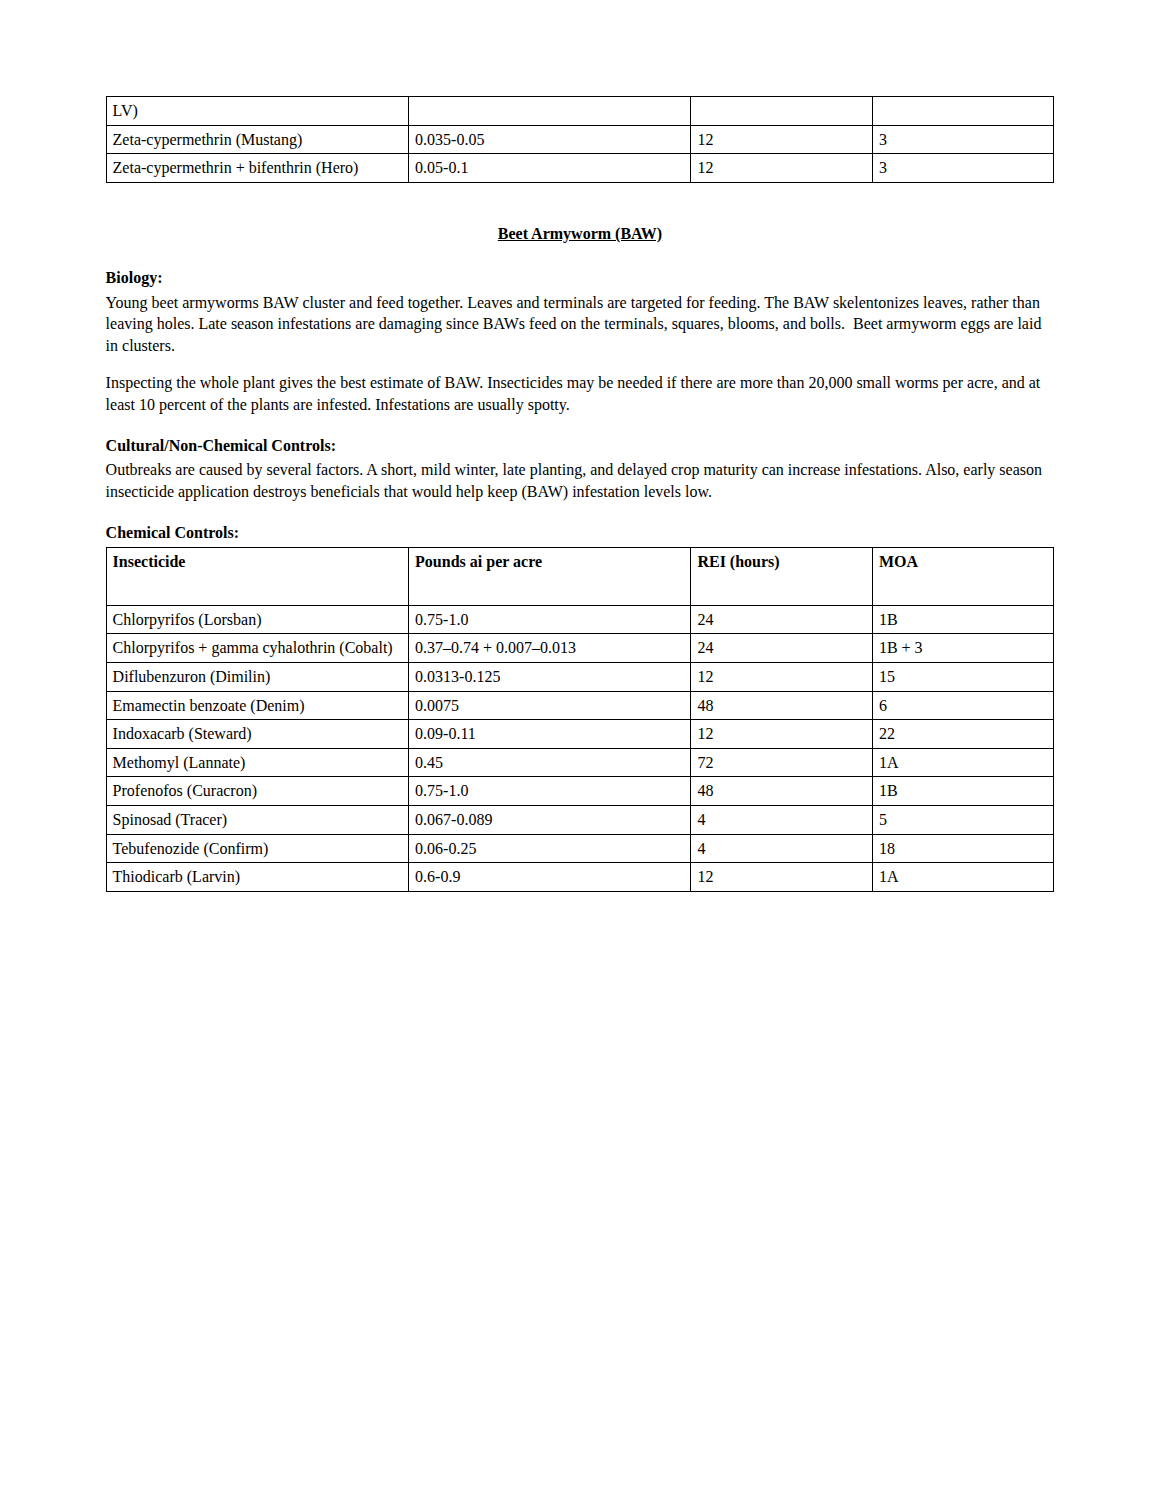| LV) | | | |
| Zeta-cypermethrin (Mustang) | 0.035-0.05 | 12 | 3 |
| Zeta-cypermethrin + bifenthrin (Hero) | 0.05-0.1 | 12 | 3 |
Beet Armyworm (BAW)
Biology:
Young beet armyworms BAW cluster and feed together. Leaves and terminals are targeted for feeding. The BAW skelentonizes leaves, rather than leaving holes. Late season infestations are damaging since BAWs feed on the terminals, squares, blooms, and bolls. Beet armyworm eggs are laid in clusters.
Inspecting the whole plant gives the best estimate of BAW. Insecticides may be needed if there are more than 20,000 small worms per acre, and at least 10 percent of the plants are infested. Infestations are usually spotty.
Cultural/Non-Chemical Controls:
Outbreaks are caused by several factors. A short, mild winter, late planting, and delayed crop maturity can increase infestations. Also, early season insecticide application destroys beneficials that would help keep (BAW) infestation levels low.
Chemical Controls:
| Insecticide | Pounds ai per acre | REI (hours) | MOA |
| --- | --- | --- | --- |
| Chlorpyrifos (Lorsban) | 0.75-1.0 | 24 | 1B |
| Chlorpyrifos + gamma cyhalothrin (Cobalt) | 0.37–0.74 + 0.007–0.013 | 24 | 1B + 3 |
| Diflubenzuron (Dimilin) | 0.0313-0.125 | 12 | 15 |
| Emamectin benzoate (Denim) | 0.0075 | 48 | 6 |
| Indoxacarb (Steward) | 0.09-0.11 | 12 | 22 |
| Methomyl (Lannate) | 0.45 | 72 | 1A |
| Profenofos (Curacron) | 0.75-1.0 | 48 | 1B |
| Spinosad (Tracer) | 0.067-0.089 | 4 | 5 |
| Tebufenozide (Confirm) | 0.06-0.25 | 4 | 18 |
| Thiodicarb (Larvin) | 0.6-0.9 | 12 | 1A |